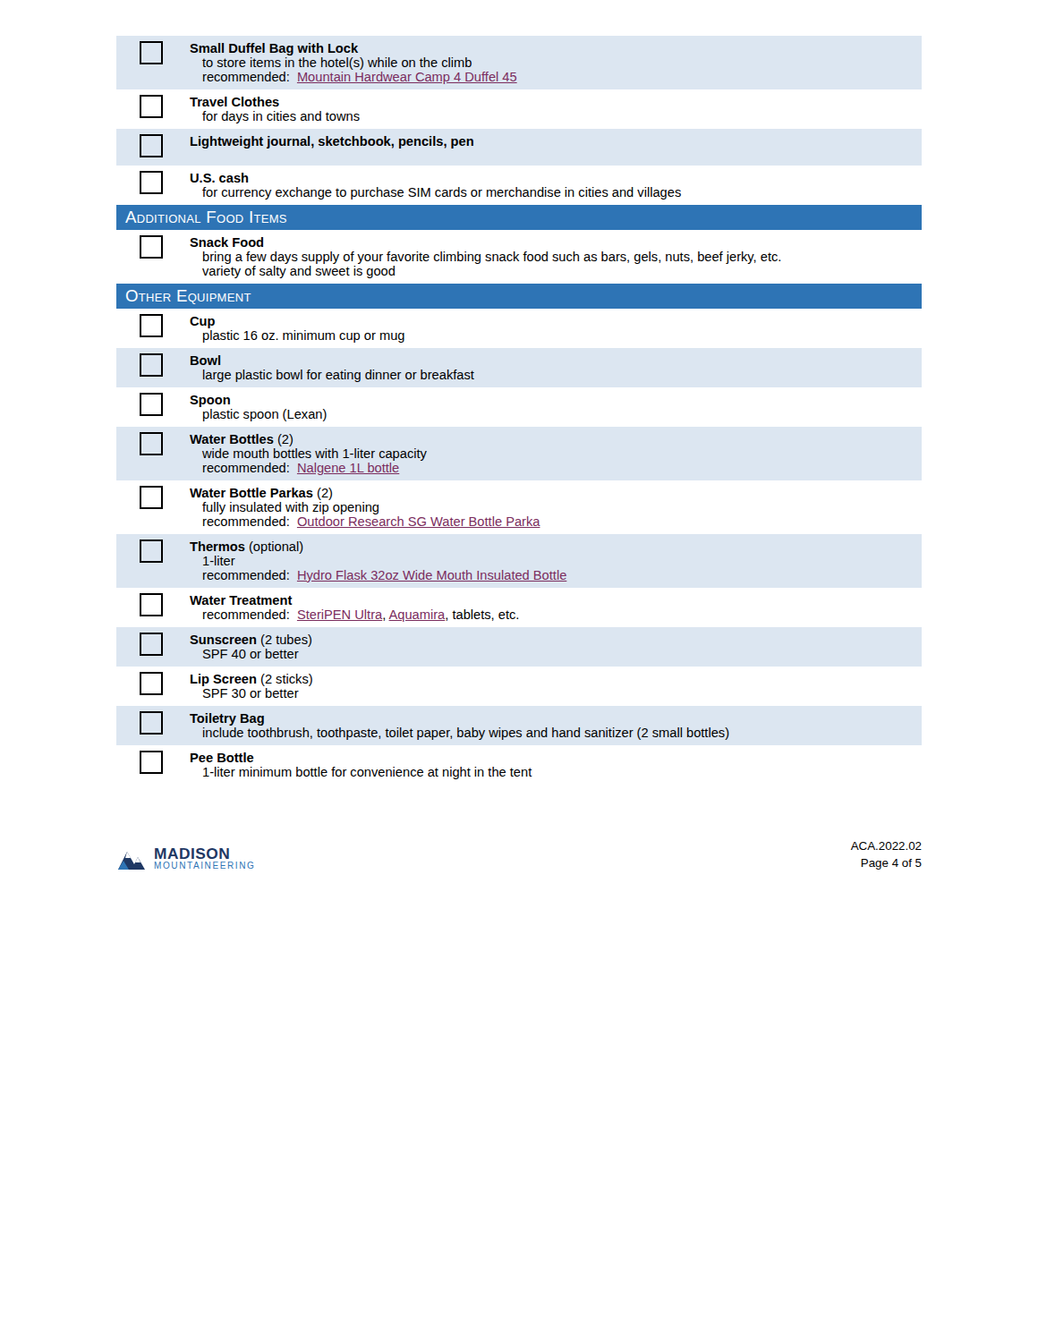| | Small Duffel Bag with Lock to store items in the hotel(s) while on the climb recommended: Mountain Hardwear Camp 4 Duffel 45 |
| | Travel Clothes for days in cities and towns |
| | Lightweight journal, sketchbook, pencils, pen |
| | U.S. cash for currency exchange to purchase SIM cards or merchandise in cities and villages |
| Additional Food Items |
| | Snack Food bring a few days supply of your favorite climbing snack food such as bars, gels, nuts, beef jerky, etc. variety of salty and sweet is good |
| Other Equipment |
| | Cup plastic 16 oz. minimum cup or mug |
| | Bowl large plastic bowl for eating dinner or breakfast |
| | Spoon plastic spoon (Lexan) |
| | Water Bottles (2) wide mouth bottles with 1-liter capacity recommended: Nalgene 1L bottle |
| | Water Bottle Parkas (2) fully insulated with zip opening recommended: Outdoor Research SG Water Bottle Parka |
| | Thermos (optional) 1-liter recommended: Hydro Flask 32oz Wide Mouth Insulated Bottle |
| | Water Treatment recommended: SteriPEN Ultra , Aquamira , tablets, etc. |
| | Sunscreen (2 tubes) SPF 40 or better |
| | Lip Screen (2 sticks) SPF 30 or better |
| | Toiletry Bag include toothbrush, toothpaste, toilet paper, baby wipes and hand sanitizer (2 small bottles) |
| | Pee Bottle 1-liter minimum bottle for convenience at night in the tent |
MADISON
MOUNTAINEERING
ACA.2022.02
Page 4 of 5